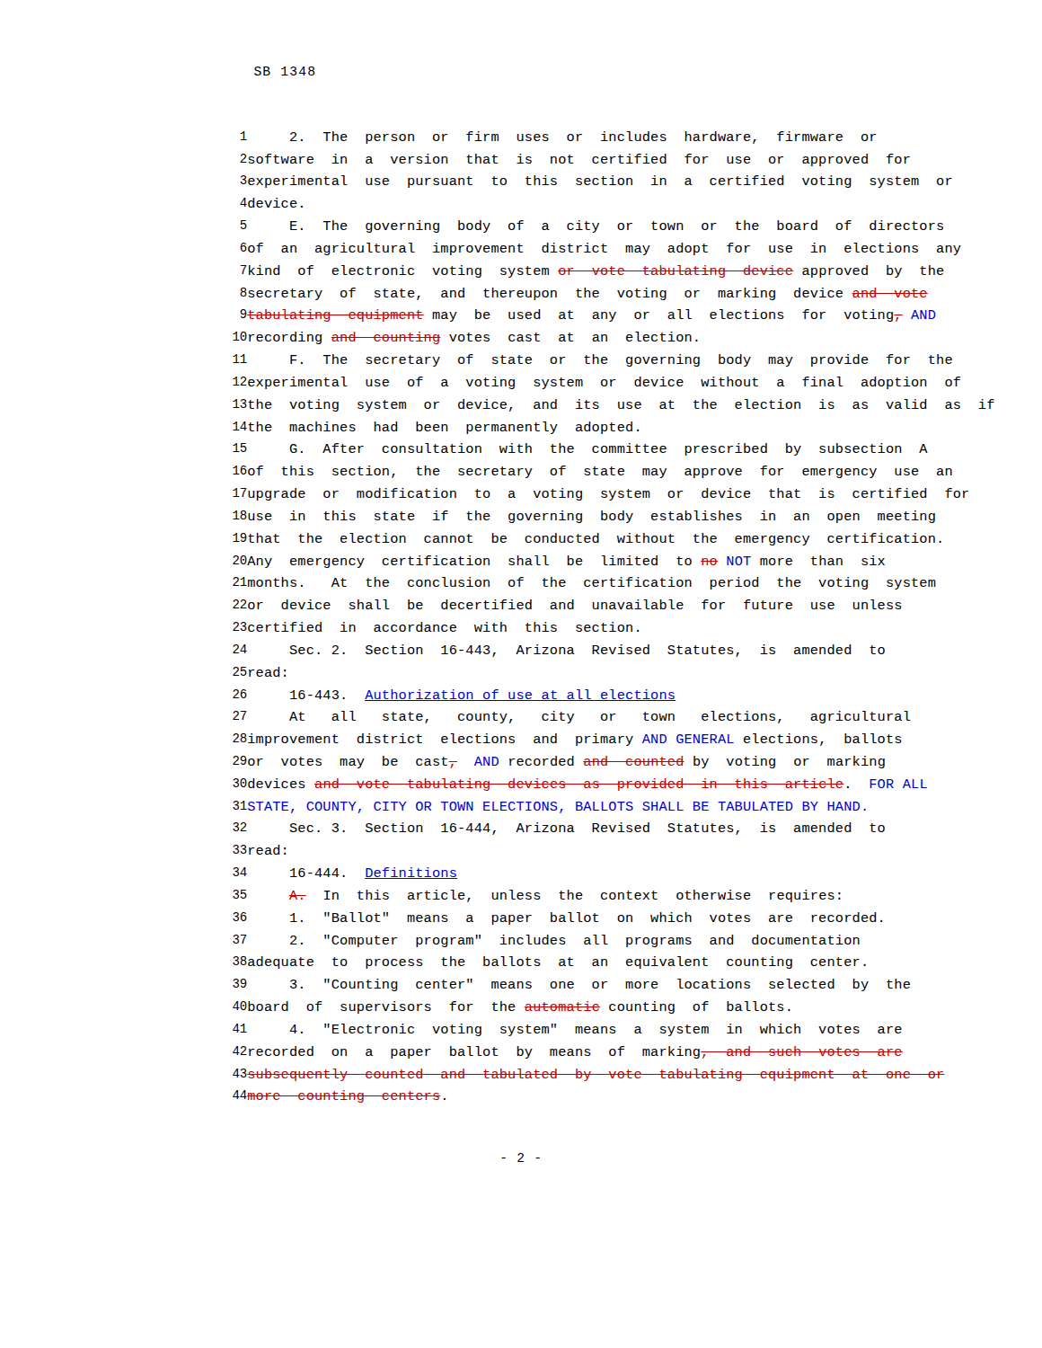SB 1348
| 1 | 2. The person or firm uses or includes hardware, firmware or |
| 2 | software in a version that is not certified for use or approved for |
| 3 | experimental use pursuant to this section in a certified voting system or |
| 4 | device. |
| 5 | E. The governing body of a city or town or the board of directors |
| 6 | of an agricultural improvement district may adopt for use in elections any |
| 7 | kind of electronic voting system or vote tabulating device approved by the |
| 8 | secretary of state, and thereupon the voting or marking device and vote |
| 9 | tabulating equipment may be used at any or all elections for voting , AND |
| 10 | recording and counting votes cast at an election. |
| 11 | F. The secretary of state or the governing body may provide for the |
| 12 | experimental use of a voting system or device without a final adoption of |
| 13 | the voting system or device, and its use at the election is as valid as if |
| 14 | the machines had been permanently adopted. |
| 15 | G. After consultation with the committee prescribed by subsection A |
| 16 | of this section, the secretary of state may approve for emergency use an |
| 17 | upgrade or modification to a voting system or device that is certified for |
| 18 | use in this state if the governing body establishes in an open meeting |
| 19 | that the election cannot be conducted without the emergency certification. |
| 20 | Any emergency certification shall be limited to no NOT more than six |
| 21 | months. At the conclusion of the certification period the voting system |
| 22 | or device shall be decertified and unavailable for future use unless |
| 23 | certified in accordance with this section. |
| 24 | Sec. 2. Section 16-443, Arizona Revised Statutes, is amended to |
| 25 | read: |
| 26 | 16-443. Authorization of use at all elections |
| 27 | At all state, county, city or town elections, agricultural |
| 28 | improvement district elections and primary AND GENERAL elections, ballots |
| 29 | or votes may be cast , AND recorded and counted by voting or marking |
| 30 | devices and vote tabulating devices as provided in this article . FOR ALL |
| 31 | STATE, COUNTY, CITY OR TOWN ELECTIONS, BALLOTS SHALL BE TABULATED BY HAND. |
| 32 | Sec. 3. Section 16-444, Arizona Revised Statutes, is amended to |
| 33 | read: |
| 34 | 16-444. Definitions |
| 35 | A. In this article, unless the context otherwise requires: |
| 36 | 1. "Ballot" means a paper ballot on which votes are recorded. |
| 37 | 2. "Computer program" includes all programs and documentation |
| 38 | adequate to process the ballots at an equivalent counting center. |
| 39 | 3. "Counting center" means one or more locations selected by the |
| 40 | board of supervisors for the automatic counting of ballots. |
| 41 | 4. "Electronic voting system" means a system in which votes are |
| 42 | recorded on a paper ballot by means of marking , and such votes are |
| 43 | subsequently counted and tabulated by vote tabulating equipment at one or |
| 44 | more counting centers . |
- 2 -